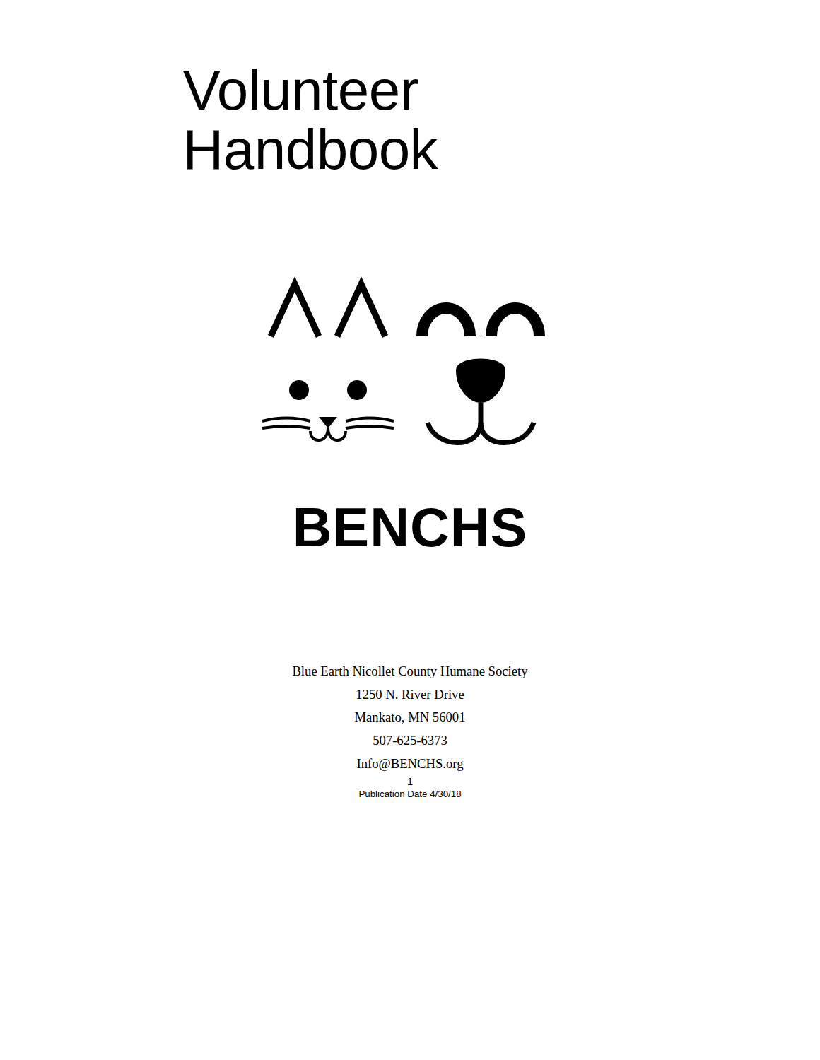Volunteer Handbook
BENCHS
Blue Earth Nicollet County Humane Society
1250 N. River Drive
Mankato, MN 56001
507-625-6373
Info@BENCHS.org
1
Publication Date 4/30/18